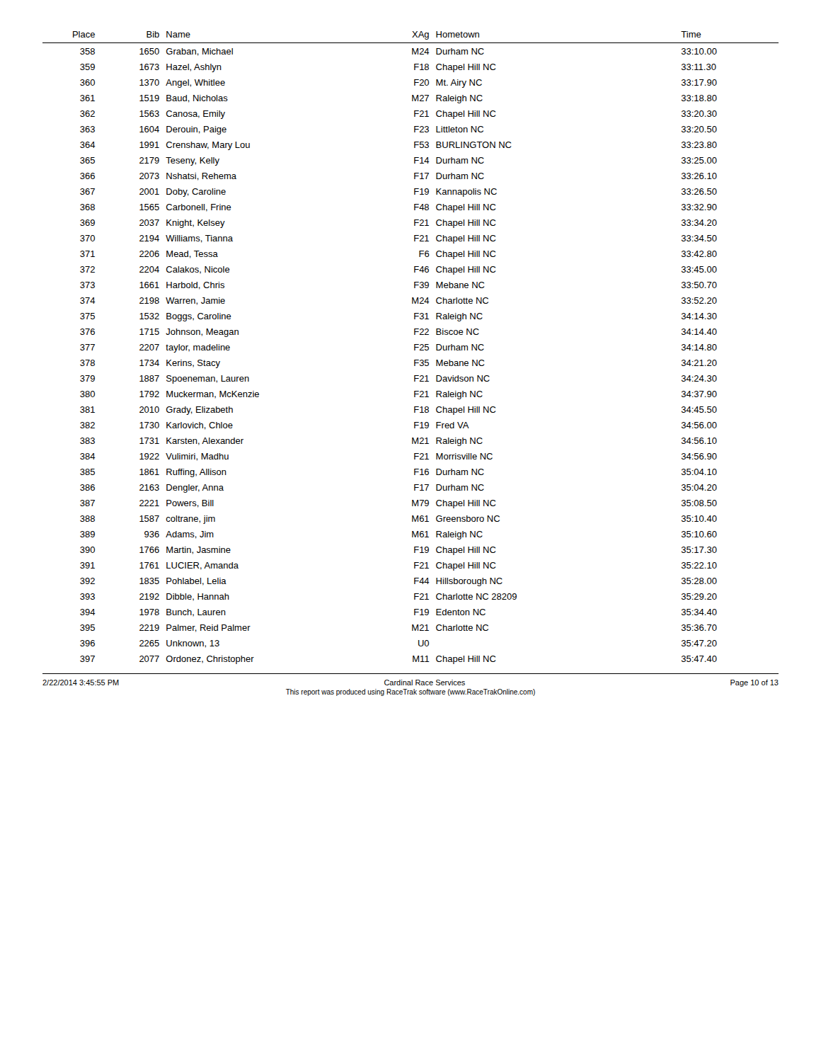| Place | Bib | Name | XAg | Hometown | Time |
| --- | --- | --- | --- | --- | --- |
| 358 | 1650 | Graban, Michael | M24 | Durham NC | 33:10.00 |
| 359 | 1673 | Hazel, Ashlyn | F18 | Chapel Hill NC | 33:11.30 |
| 360 | 1370 | Angel, Whitlee | F20 | Mt. Airy NC | 33:17.90 |
| 361 | 1519 | Baud, Nicholas | M27 | Raleigh NC | 33:18.80 |
| 362 | 1563 | Canosa, Emily | F21 | Chapel Hill NC | 33:20.30 |
| 363 | 1604 | Derouin, Paige | F23 | Littleton NC | 33:20.50 |
| 364 | 1991 | Crenshaw, Mary Lou | F53 | BURLINGTON NC | 33:23.80 |
| 365 | 2179 | Teseny, Kelly | F14 | Durham NC | 33:25.00 |
| 366 | 2073 | Nshatsi, Rehema | F17 | Durham NC | 33:26.10 |
| 367 | 2001 | Doby, Caroline | F19 | Kannapolis NC | 33:26.50 |
| 368 | 1565 | Carbonell, Frine | F48 | Chapel Hill NC | 33:32.90 |
| 369 | 2037 | Knight, Kelsey | F21 | Chapel Hill NC | 33:34.20 |
| 370 | 2194 | Williams, Tianna | F21 | Chapel Hill NC | 33:34.50 |
| 371 | 2206 | Mead, Tessa | F6 | Chapel Hill NC | 33:42.80 |
| 372 | 2204 | Calakos, Nicole | F46 | Chapel Hill NC | 33:45.00 |
| 373 | 1661 | Harbold, Chris | F39 | Mebane NC | 33:50.70 |
| 374 | 2198 | Warren, Jamie | M24 | Charlotte NC | 33:52.20 |
| 375 | 1532 | Boggs, Caroline | F31 | Raleigh NC | 34:14.30 |
| 376 | 1715 | Johnson, Meagan | F22 | Biscoe NC | 34:14.40 |
| 377 | 2207 | taylor, madeline | F25 | Durham NC | 34:14.80 |
| 378 | 1734 | Kerins, Stacy | F35 | Mebane NC | 34:21.20 |
| 379 | 1887 | Spoeneman, Lauren | F21 | Davidson NC | 34:24.30 |
| 380 | 1792 | Muckerman, McKenzie | F21 | Raleigh NC | 34:37.90 |
| 381 | 2010 | Grady, Elizabeth | F18 | Chapel Hill NC | 34:45.50 |
| 382 | 1730 | Karlovich, Chloe | F19 | Fred VA | 34:56.00 |
| 383 | 1731 | Karsten, Alexander | M21 | Raleigh NC | 34:56.10 |
| 384 | 1922 | Vulimiri, Madhu | F21 | Morrisville NC | 34:56.90 |
| 385 | 1861 | Ruffing, Allison | F16 | Durham NC | 35:04.10 |
| 386 | 2163 | Dengler, Anna | F17 | Durham NC | 35:04.20 |
| 387 | 2221 | Powers, Bill | M79 | Chapel Hill NC | 35:08.50 |
| 388 | 1587 | coltrane, jim | M61 | Greensboro NC | 35:10.40 |
| 389 | 936 | Adams, Jim | M61 | Raleigh NC | 35:10.60 |
| 390 | 1766 | Martin, Jasmine | F19 | Chapel Hill NC | 35:17.30 |
| 391 | 1761 | LUCIER, Amanda | F21 | Chapel Hill NC | 35:22.10 |
| 392 | 1835 | Pohlabel, Lelia | F44 | Hillsborough NC | 35:28.00 |
| 393 | 2192 | Dibble, Hannah | F21 | Charlotte NC 28209 | 35:29.20 |
| 394 | 1978 | Bunch, Lauren | F19 | Edenton NC | 35:34.40 |
| 395 | 2219 | Palmer, Reid Palmer | M21 | Charlotte NC | 35:36.70 |
| 396 | 2265 | Unknown, 13 | U0 | | 35:47.20 |
| 397 | 2077 | Ordonez, Christopher | M11 | Chapel Hill NC | 35:47.40 |
2/22/2014 3:45:55 PM Page 10 of 13
Cardinal Race Services
This report was produced using RaceTrak software (www.RaceTrakOnline.com)